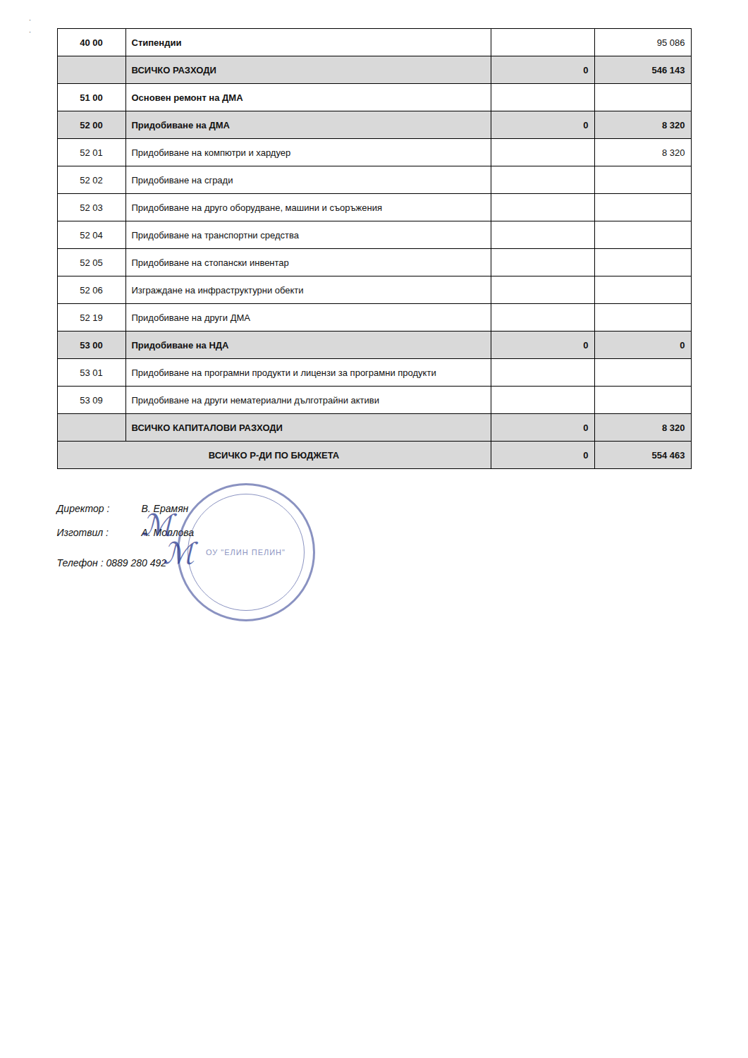·
·
| 40 00 | Стипендии | | 95 086 |
| | ВСИЧКО РАЗХОДИ | 0 | 546 143 |
| 51 00 | Основен ремонт на ДМА | | |
| 52 00 | Придобиване на ДМА | 0 | 8 320 |
| 52 01 | Придобиване на компютри и хардуер | | 8 320 |
| 52 02 | Придобиване на сгради | | |
| 52 03 | Придобиване на друго оборудване, машини и съоръжения | | |
| 52 04 | Придобиване на транспортни средства | | |
| 52 05 | Придобиване на стопански инвентар | | |
| 52 06 | Изграждане на инфраструктурни обекти | | |
| 52 19 | Придобиване на други ДМА | | |
| 53 00 | Придобиване на НДА | 0 | 0 |
| 53 01 | Придобиване на програмни продукти и лицензи за програмни продукти | | |
| 53 09 | Придобиване на други нематериални дълготрайни активи | | |
| | ВСИЧКО КАПИТАЛОВИ РАЗХОДИ | 0 | 8 320 |
| ВСИЧКО Р-ДИ ПО БЮДЖЕТА | 0 | 554 463 |
ОУ "ЕЛИН ПЕЛИН"
ℳ
ℳ
Директор : В. Ерамян
Изготвил : А. Моллова
Телефон : 0889 280 492